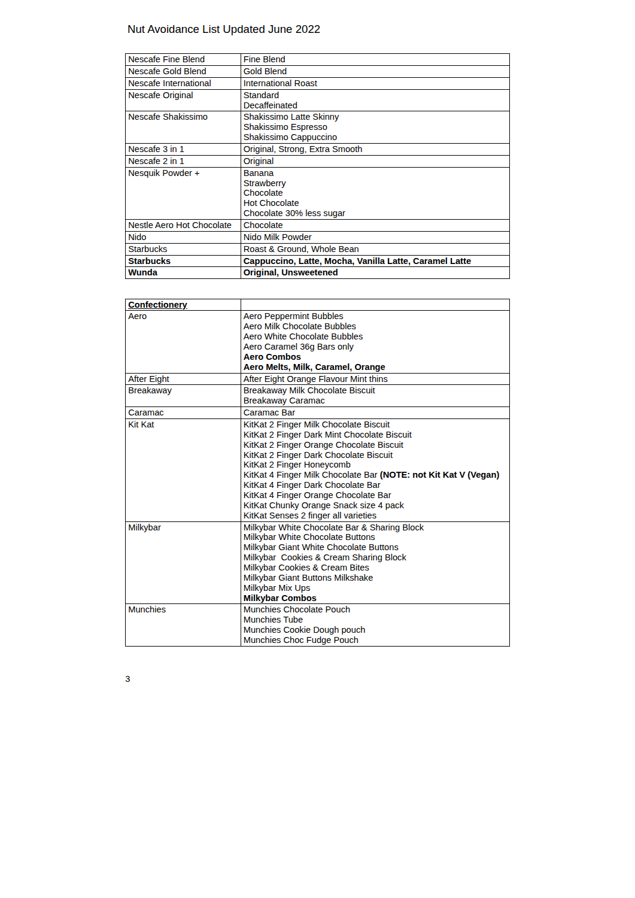Nut Avoidance List Updated June 2022
| Nescafe Fine Blend | Fine Blend |
| Nescafe Gold Blend | Gold Blend |
| Nescafe International | International Roast |
| Nescafe Original | Standard Decaffeinated |
| Nescafe Shakissimo | Shakissimo Latte Skinny Shakissimo Espresso Shakissimo Cappuccino |
| Nescafe 3 in 1 | Original, Strong, Extra Smooth |
| Nescafe 2 in 1 | Original |
| Nesquik Powder + | Banana Strawberry Chocolate Hot Chocolate Chocolate 30% less sugar |
| Nestle Aero Hot Chocolate | Chocolate |
| Nido | Nido Milk Powder |
| Starbucks | Roast & Ground, Whole Bean |
| Starbucks | Cappuccino, Latte, Mocha, Vanilla Latte, Caramel Latte |
| Wunda | Original, Unsweetened |
| Confectionery | |
| Aero | Aero Peppermint Bubbles Aero Milk Chocolate Bubbles Aero White Chocolate Bubbles Aero Caramel 36g Bars only Aero Combos Aero Melts, Milk, Caramel, Orange |
| After Eight | After Eight Orange Flavour Mint thins |
| Breakaway | Breakaway Milk Chocolate Biscuit Breakaway Caramac |
| Caramac | Caramac Bar |
| Kit Kat | KitKat 2 Finger Milk Chocolate Biscuit KitKat 2 Finger Dark Mint Chocolate Biscuit KitKat 2 Finger Orange Chocolate Biscuit KitKat 2 Finger Dark Chocolate Biscuit KitKat 2 Finger Honeycomb KitKat 4 Finger Milk Chocolate Bar (NOTE: not Kit Kat V (Vegan) KitKat 4 Finger Dark Chocolate Bar KitKat 4 Finger Orange Chocolate Bar KitKat Chunky Orange Snack size 4 pack KitKat Senses 2 finger all varieties |
| Milkybar | Milkybar White Chocolate Bar & Sharing Block Milkybar White Chocolate Buttons Milkybar Giant White Chocolate Buttons Milkybar Cookies & Cream Sharing Block Milkybar Cookies & Cream Bites Milkybar Giant Buttons Milkshake Milkybar Mix Ups Milkybar Combos |
| Munchies | Munchies Chocolate Pouch Munchies Tube Munchies Cookie Dough pouch Munchies Choc Fudge Pouch |
3